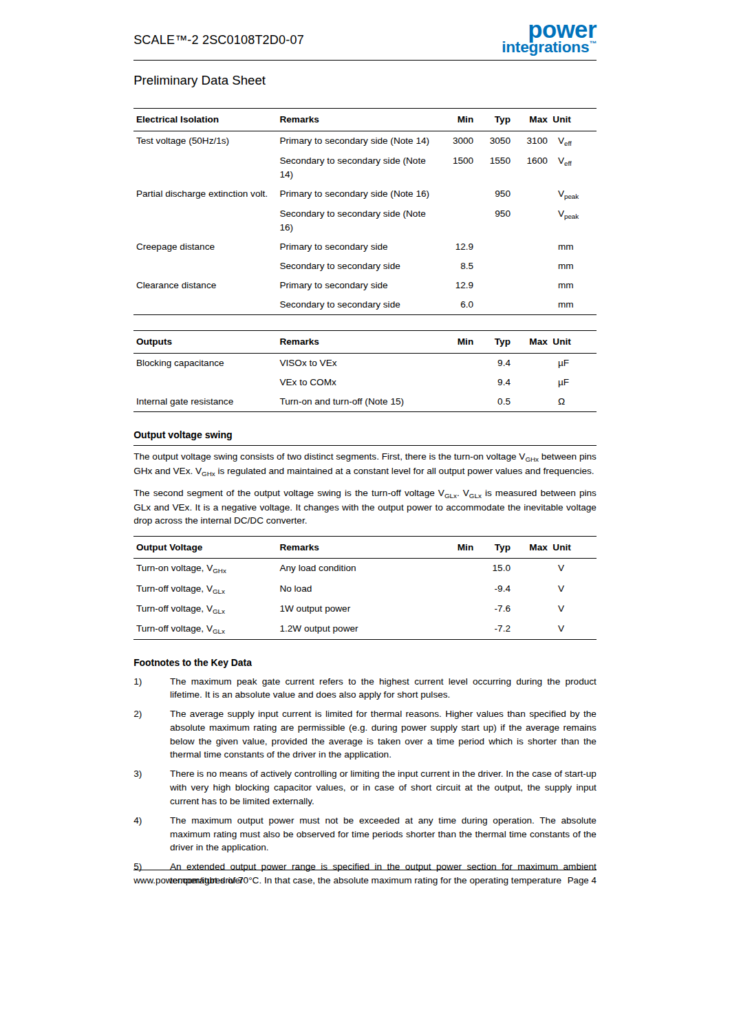SCALE™-2 2SC0108T2D0-07
power integrations™
Preliminary Data Sheet
| Electrical Isolation | Remarks | Min | Typ | Max | Unit |
| --- | --- | --- | --- | --- | --- |
| Test voltage (50Hz/1s) | Primary to secondary side (Note 14) | 3000 | 3050 | 3100 | V eff |
| | Secondary to secondary side (Note 14) | 1500 | 1550 | 1600 | V eff |
| Partial discharge extinction volt. | Primary to secondary side (Note 16) | | 950 | | V peak |
| | Secondary to secondary side (Note 16) | | 950 | | V peak |
| Creepage distance | Primary to secondary side | 12.9 | | | mm |
| | Secondary to secondary side | 8.5 | | | mm |
| Clearance distance | Primary to secondary side | 12.9 | | | mm |
| | Secondary to secondary side | 6.0 | | | mm |
| Outputs | Remarks | Min | Typ | Max | Unit |
| --- | --- | --- | --- | --- | --- |
| Blocking capacitance | VISOx to VEx | | 9.4 | | µF |
| | VEx to COMx | | 9.4 | | µF |
| Internal gate resistance | Turn-on and turn-off (Note 15) | | 0.5 | | Ω |
Output voltage swing
The output voltage swing consists of two distinct segments. First, there is the turn-on voltage VGHx between pins GHx and VEx. VGHx is regulated and maintained at a constant level for all output power values and frequencies.
The second segment of the output voltage swing is the turn-off voltage VGLx. VGLx is measured between pins GLx and VEx. It is a negative voltage. It changes with the output power to accommodate the inevitable voltage drop across the internal DC/DC converter.
| Output Voltage | Remarks | Min | Typ | Max | Unit |
| --- | --- | --- | --- | --- | --- |
| Turn-on voltage, V GHx | Any load condition | | 15.0 | | V |
| Turn-off voltage, V GLx | No load | | -9.4 | | V |
| Turn-off voltage, V GLx | 1W output power | | -7.6 | | V |
| Turn-off voltage, V GLx | 1.2W output power | | -7.2 | | V |
Footnotes to the Key Data
1) The maximum peak gate current refers to the highest current level occurring during the product lifetime. It is an absolute value and does also apply for short pulses.
2) The average supply input current is limited for thermal reasons. Higher values than specified by the absolute maximum rating are permissible (e.g. during power supply start up) if the average remains below the given value, provided the average is taken over a time period which is shorter than the thermal time constants of the driver in the application.
3) There is no means of actively controlling or limiting the input current in the driver. In the case of start-up with very high blocking capacitor values, or in case of short circuit at the output, the supply input current has to be limited externally.
4) The maximum output power must not be exceeded at any time during operation. The absolute maximum rating must also be observed for time periods shorter than the thermal time constants of the driver in the application.
5) An extended output power range is specified in the output power section for maximum ambient temperatures of 70°C. In that case, the absolute maximum rating for the operating temperature
www.power.com/igbt-driver Page 4